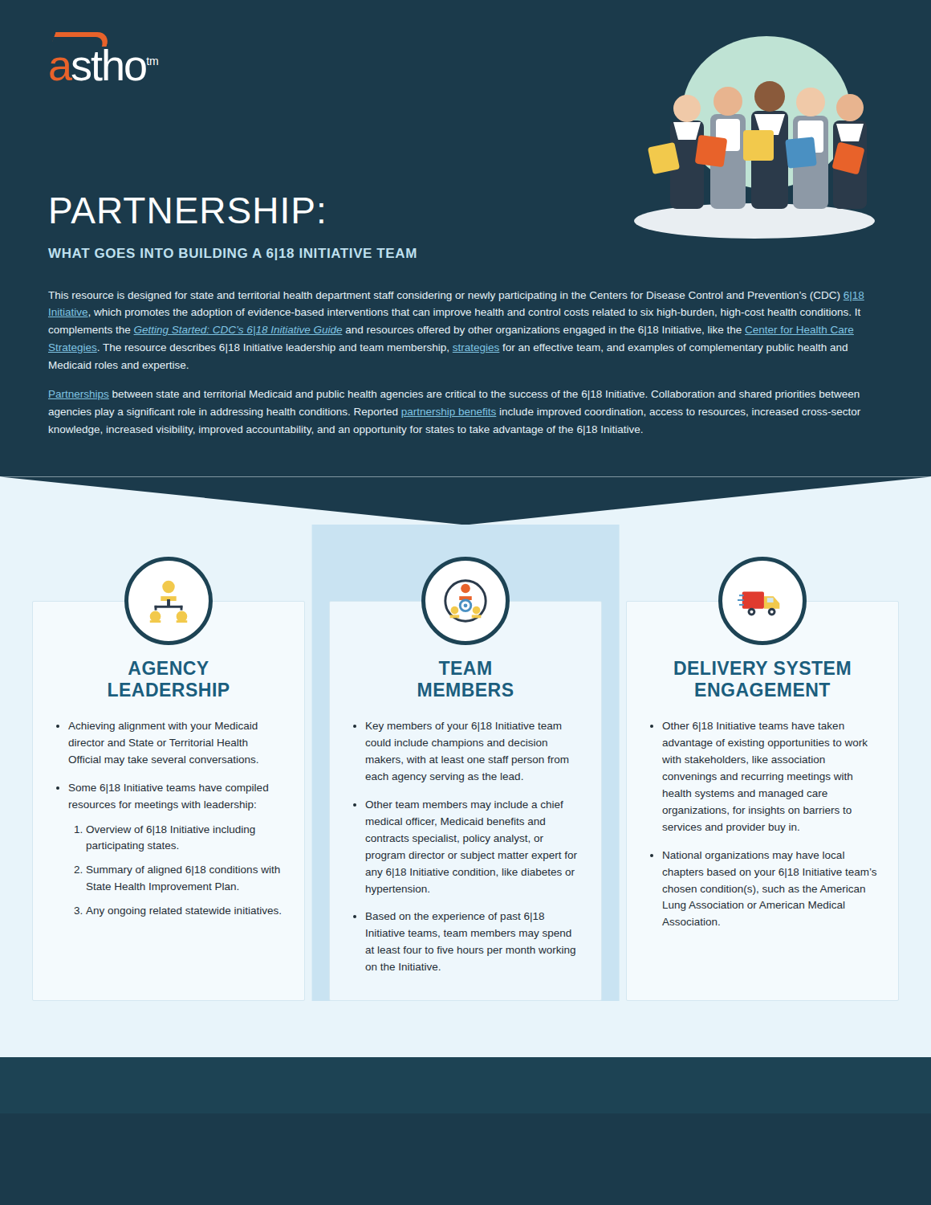asthotm
Partnership:
What Goes Into Building a 6|18 Initiative Team
This resource is designed for state and territorial health department staff considering or newly participating in the Centers for Disease Control and Prevention’s (CDC) 6|18 Initiative, which promotes the adoption of evidence-based interventions that can improve health and control costs related to six high-burden, high-cost health conditions. It complements the Getting Started: CDC’s 6|18 Initiative Guide and resources offered by other organizations engaged in the 6|18 Initiative, like the Center for Health Care Strategies. The resource describes 6|18 Initiative leadership and team membership, strategies for an effective team, and examples of complementary public health and Medicaid roles and expertise.
Partnerships between state and territorial Medicaid and public health agencies are critical to the success of the 6|18 Initiative. Collaboration and shared priorities between agencies play a significant role in addressing health conditions. Reported partnership benefits include improved coordination, access to resources, increased cross-sector knowledge, increased visibility, improved accountability, and an opportunity for states to take advantage of the 6|18 Initiative.
Agency
Leadership
Achieving alignment with your Medicaid director and State or Territorial Health Official may take several conversations.
Some 6|18 Initiative teams have compiled resources for meetings with leadership:
Overview of 6|18 Initiative including participating states.
Summary of aligned 6|18 conditions with State Health Improvement Plan.
Any ongoing related statewide initiatives.
Team
Members
Key members of your 6|18 Initiative team could include champions and decision makers, with at least one staff person from each agency serving as the lead.
Other team members may include a chief medical officer, Medicaid benefits and contracts specialist, policy analyst, or program director or subject matter expert for any 6|18 Initiative condition, like diabetes or hypertension.
Based on the experience of past 6|18 Initiative teams, team members may spend at least four to five hours per month working on the Initiative.
Delivery System
Engagement
Other 6|18 Initiative teams have taken advantage of existing opportunities to work with stakeholders, like association convenings and recurring meetings with health systems and managed care organizations, for insights on barriers to services and provider buy in.
National organizations may have local chapters based on your 6|18 Initiative team’s chosen condition(s), such as the American Lung Association or American Medical Association.